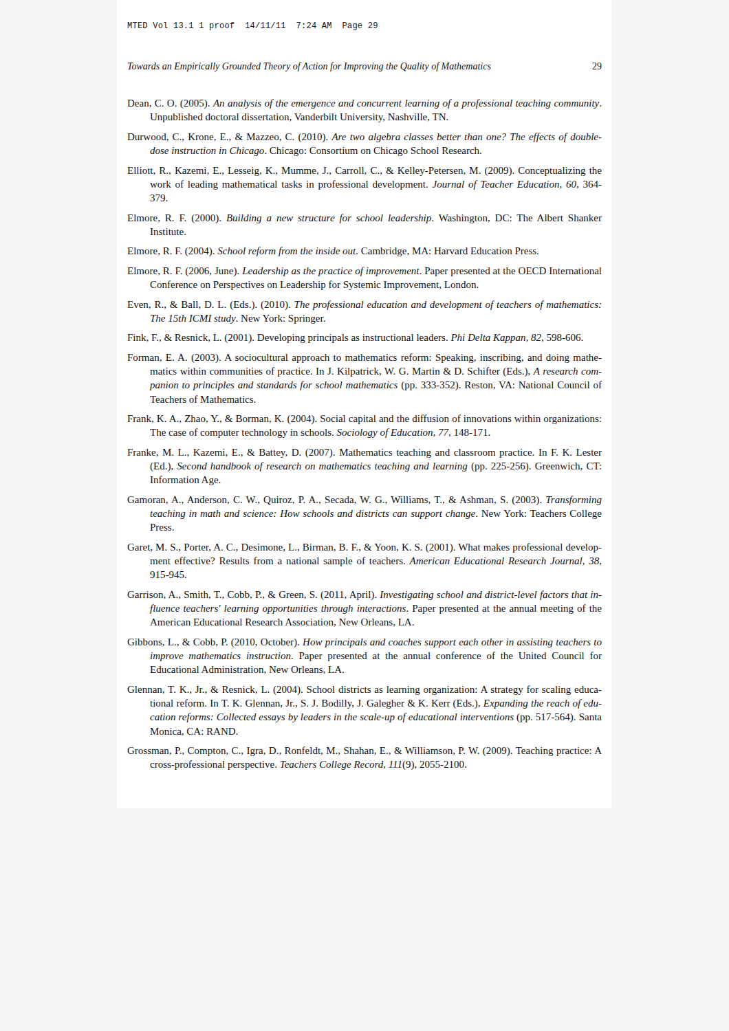MTED Vol 13.1 1 proof 14/11/11 7:24 AM Page 29
Towards an Empirically Grounded Theory of Action for Improving the Quality of Mathematics 29
Dean, C. O. (2005). An analysis of the emergence and concurrent learning of a professional teaching community. Unpublished doctoral dissertation, Vanderbilt University, Nashville, TN.
Durwood, C., Krone, E., & Mazzeo, C. (2010). Are two algebra classes better than one? The effects of double-dose instruction in Chicago. Chicago: Consortium on Chicago School Research.
Elliott, R., Kazemi, E., Lesseig, K., Mumme, J., Carroll, C., & Kelley-Petersen, M. (2009). Conceptualizing the work of leading mathematical tasks in professional development. Journal of Teacher Education, 60, 364-379.
Elmore, R. F. (2000). Building a new structure for school leadership. Washington, DC: The Albert Shanker Institute.
Elmore, R. F. (2004). School reform from the inside out. Cambridge, MA: Harvard Education Press.
Elmore, R. F. (2006, June). Leadership as the practice of improvement. Paper presented at the OECD International Conference on Perspectives on Leadership for Systemic Improvement, London.
Even, R., & Ball, D. L. (Eds.). (2010). The professional education and development of teachers of mathematics: The 15th ICMI study. New York: Springer.
Fink, F., & Resnick, L. (2001). Developing principals as instructional leaders. Phi Delta Kappan, 82, 598-606.
Forman, E. A. (2003). A sociocultural approach to mathematics reform: Speaking, inscribing, and doing mathematics within communities of practice. In J. Kilpatrick, W. G. Martin & D. Schifter (Eds.), A research companion to principles and standards for school mathematics (pp. 333-352). Reston, VA: National Council of Teachers of Mathematics.
Frank, K. A., Zhao, Y., & Borman, K. (2004). Social capital and the diffusion of innovations within organizations: The case of computer technology in schools. Sociology of Education, 77, 148-171.
Franke, M. L., Kazemi, E., & Battey, D. (2007). Mathematics teaching and classroom practice. In F. K. Lester (Ed.), Second handbook of research on mathematics teaching and learning (pp. 225-256). Greenwich, CT: Information Age.
Gamoran, A., Anderson, C. W., Quiroz, P. A., Secada, W. G., Williams, T., & Ashman, S. (2003). Transforming teaching in math and science: How schools and districts can support change. New York: Teachers College Press.
Garet, M. S., Porter, A. C., Desimone, L., Birman, B. F., & Yoon, K. S. (2001). What makes professional development effective? Results from a national sample of teachers. American Educational Research Journal, 38, 915-945.
Garrison, A., Smith, T., Cobb, P., & Green, S. (2011, April). Investigating school and district-level factors that influence teachers' learning opportunities through interactions. Paper presented at the annual meeting of the American Educational Research Association, New Orleans, LA.
Gibbons, L., & Cobb, P. (2010, October). How principals and coaches support each other in assisting teachers to improve mathematics instruction. Paper presented at the annual conference of the United Council for Educational Administration, New Orleans, LA.
Glennan, T. K., Jr., & Resnick, L. (2004). School districts as learning organization: A strategy for scaling educational reform. In T. K. Glennan, Jr., S. J. Bodilly, J. Galegher & K. Kerr (Eds.), Expanding the reach of education reforms: Collected essays by leaders in the scale-up of educational interventions (pp. 517-564). Santa Monica, CA: RAND.
Grossman, P., Compton, C., Igra, D., Ronfeldt, M., Shahan, E., & Williamson, P. W. (2009). Teaching practice: A cross-professional perspective. Teachers College Record, 111(9), 2055-2100.